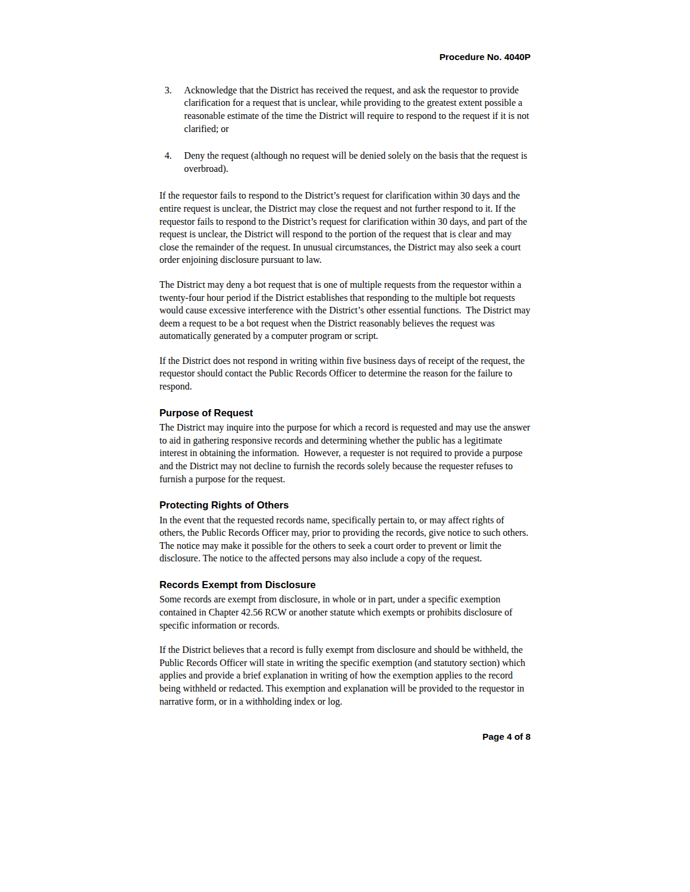Procedure No. 4040P
3. Acknowledge that the District has received the request, and ask the requestor to provide clarification for a request that is unclear, while providing to the greatest extent possible a reasonable estimate of the time the District will require to respond to the request if it is not clarified; or
4. Deny the request (although no request will be denied solely on the basis that the request is overbroad).
If the requestor fails to respond to the District’s request for clarification within 30 days and the entire request is unclear, the District may close the request and not further respond to it. If the requestor fails to respond to the District’s request for clarification within 30 days, and part of the request is unclear, the District will respond to the portion of the request that is clear and may close the remainder of the request. In unusual circumstances, the District may also seek a court order enjoining disclosure pursuant to law.
The District may deny a bot request that is one of multiple requests from the requestor within a twenty-four hour period if the District establishes that responding to the multiple bot requests would cause excessive interference with the District’s other essential functions. The District may deem a request to be a bot request when the District reasonably believes the request was automatically generated by a computer program or script.
If the District does not respond in writing within five business days of receipt of the request, the requestor should contact the Public Records Officer to determine the reason for the failure to respond.
Purpose of Request
The District may inquire into the purpose for which a record is requested and may use the answer to aid in gathering responsive records and determining whether the public has a legitimate interest in obtaining the information. However, a requester is not required to provide a purpose and the District may not decline to furnish the records solely because the requester refuses to furnish a purpose for the request.
Protecting Rights of Others
In the event that the requested records name, specifically pertain to, or may affect rights of others, the Public Records Officer may, prior to providing the records, give notice to such others. The notice may make it possible for the others to seek a court order to prevent or limit the disclosure. The notice to the affected persons may also include a copy of the request.
Records Exempt from Disclosure
Some records are exempt from disclosure, in whole or in part, under a specific exemption contained in Chapter 42.56 RCW or another statute which exempts or prohibits disclosure of specific information or records.
If the District believes that a record is fully exempt from disclosure and should be withheld, the Public Records Officer will state in writing the specific exemption (and statutory section) which applies and provide a brief explanation in writing of how the exemption applies to the record being withheld or redacted. This exemption and explanation will be provided to the requestor in narrative form, or in a withholding index or log.
Page 4 of 8